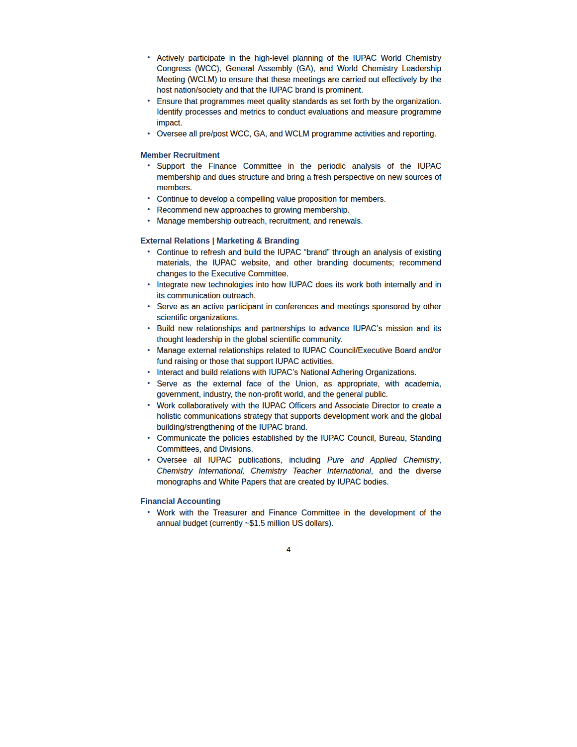Actively participate in the high-level planning of the IUPAC World Chemistry Congress (WCC), General Assembly (GA), and World Chemistry Leadership Meeting (WCLM) to ensure that these meetings are carried out effectively by the host nation/society and that the IUPAC brand is prominent.
Ensure that programmes meet quality standards as set forth by the organization. Identify processes and metrics to conduct evaluations and measure programme impact.
Oversee all pre/post WCC, GA, and WCLM programme activities and reporting.
Member Recruitment
Support the Finance Committee in the periodic analysis of the IUPAC membership and dues structure and bring a fresh perspective on new sources of members.
Continue to develop a compelling value proposition for members.
Recommend new approaches to growing membership.
Manage membership outreach, recruitment, and renewals.
External Relations | Marketing & Branding
Continue to refresh and build the IUPAC “brand” through an analysis of existing materials, the IUPAC website, and other branding documents; recommend changes to the Executive Committee.
Integrate new technologies into how IUPAC does its work both internally and in its communication outreach.
Serve as an active participant in conferences and meetings sponsored by other scientific organizations.
Build new relationships and partnerships to advance IUPAC’s mission and its thought leadership in the global scientific community.
Manage external relationships related to IUPAC Council/Executive Board and/or fund raising or those that support IUPAC activities.
Interact and build relations with IUPAC’s National Adhering Organizations.
Serve as the external face of the Union, as appropriate, with academia, government, industry, the non-profit world, and the general public.
Work collaboratively with the IUPAC Officers and Associate Director to create a holistic communications strategy that supports development work and the global building/strengthening of the IUPAC brand.
Communicate the policies established by the IUPAC Council, Bureau, Standing Committees, and Divisions.
Oversee all IUPAC publications, including Pure and Applied Chemistry, Chemistry International, Chemistry Teacher International, and the diverse monographs and White Papers that are created by IUPAC bodies.
Financial Accounting
Work with the Treasurer and Finance Committee in the development of the annual budget (currently ~$1.5 million US dollars).
4